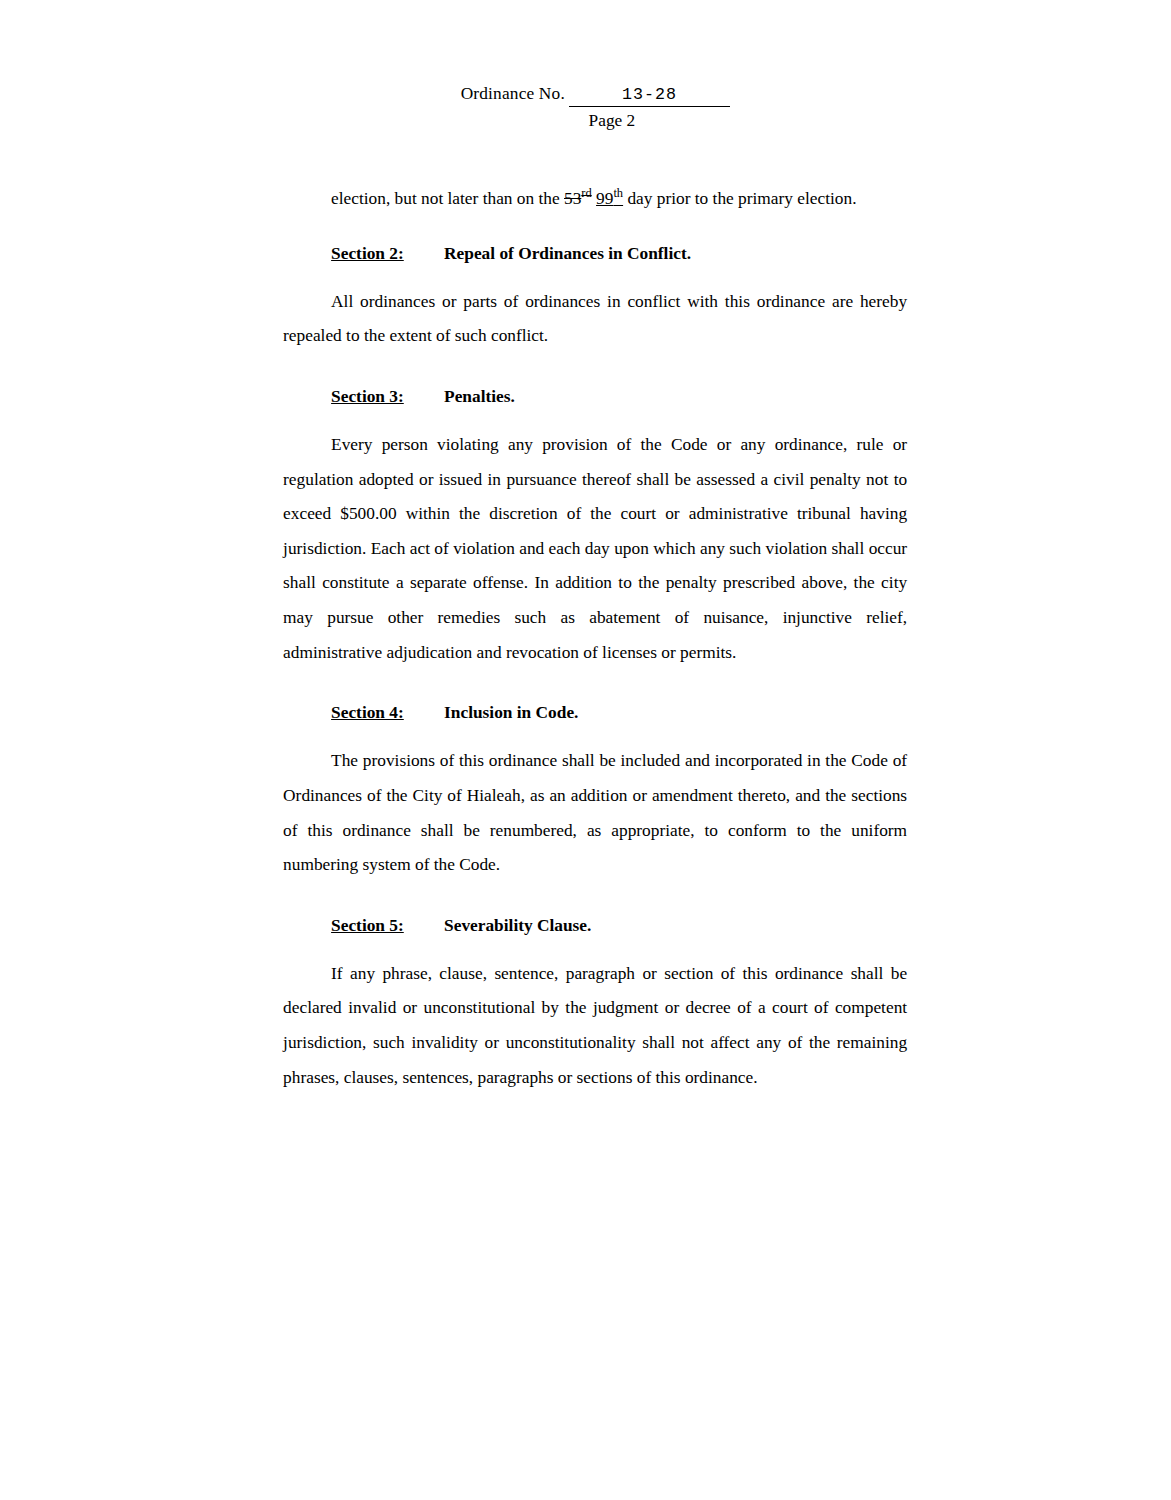Ordinance No. 13-28
Page 2
election, but not later than on the 53rd 99th day prior to the primary election.
Section 2: Repeal of Ordinances in Conflict.
All ordinances or parts of ordinances in conflict with this ordinance are hereby repealed to the extent of such conflict.
Section 3: Penalties.
Every person violating any provision of the Code or any ordinance, rule or regulation adopted or issued in pursuance thereof shall be assessed a civil penalty not to exceed $500.00 within the discretion of the court or administrative tribunal having jurisdiction. Each act of violation and each day upon which any such violation shall occur shall constitute a separate offense. In addition to the penalty prescribed above, the city may pursue other remedies such as abatement of nuisance, injunctive relief, administrative adjudication and revocation of licenses or permits.
Section 4: Inclusion in Code.
The provisions of this ordinance shall be included and incorporated in the Code of Ordinances of the City of Hialeah, as an addition or amendment thereto, and the sections of this ordinance shall be renumbered, as appropriate, to conform to the uniform numbering system of the Code.
Section 5: Severability Clause.
If any phrase, clause, sentence, paragraph or section of this ordinance shall be declared invalid or unconstitutional by the judgment or decree of a court of competent jurisdiction, such invalidity or unconstitutionality shall not affect any of the remaining phrases, clauses, sentences, paragraphs or sections of this ordinance.